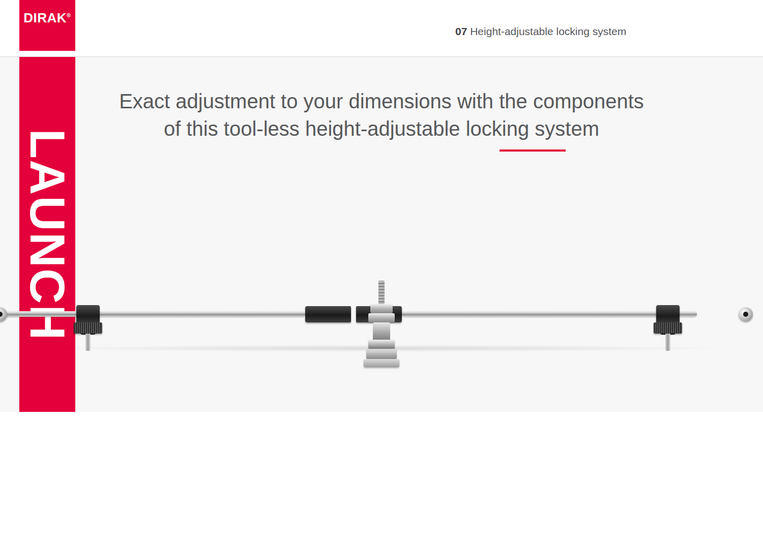DIRAK®
07 Height-adjustable locking system
LAUNCH
Exact adjustment to your dimensions with the components of this tool-less height-adjustable locking system